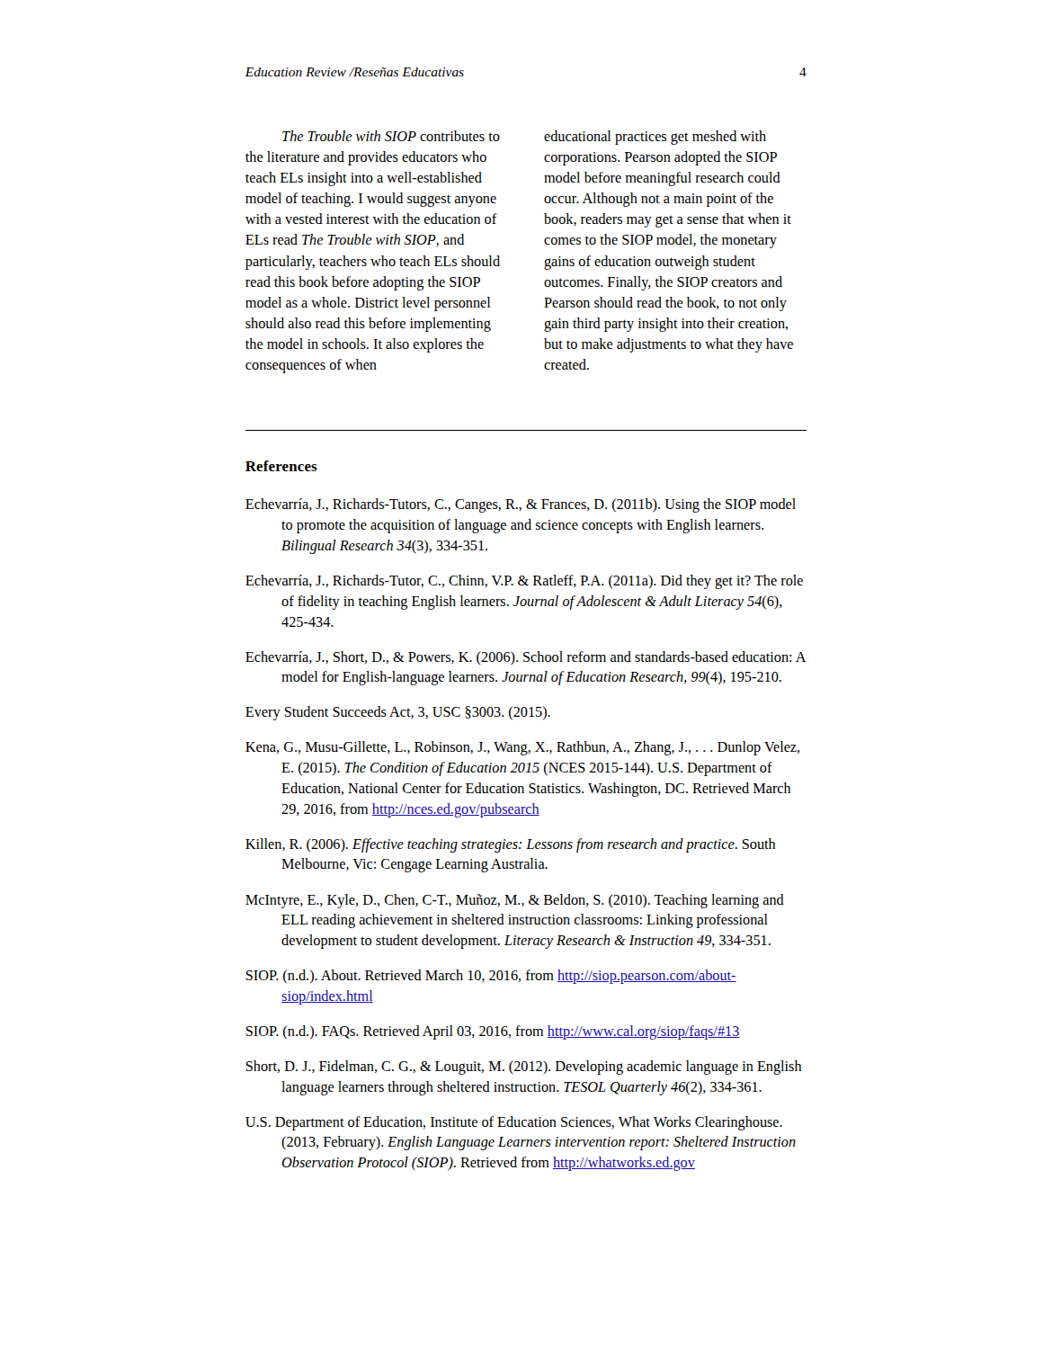Education Review /Reseñas Educativas 4
The Trouble with SIOP contributes to the literature and provides educators who teach ELs insight into a well-established model of teaching. I would suggest anyone with a vested interest with the education of ELs read The Trouble with SIOP, and particularly, teachers who teach ELs should read this book before adopting the SIOP model as a whole. District level personnel should also read this before implementing the model in schools. It also explores the consequences of when
educational practices get meshed with corporations. Pearson adopted the SIOP model before meaningful research could occur. Although not a main point of the book, readers may get a sense that when it comes to the SIOP model, the monetary gains of education outweigh student outcomes. Finally, the SIOP creators and Pearson should read the book, to not only gain third party insight into their creation, but to make adjustments to what they have created.
References
Echevarría, J., Richards-Tutors, C., Canges, R., & Frances, D. (2011b). Using the SIOP model to promote the acquisition of language and science concepts with English learners. Bilingual Research 34(3), 334-351.
Echevarría, J., Richards-Tutor, C., Chinn, V.P. & Ratleff, P.A. (2011a). Did they get it? The role of fidelity in teaching English learners. Journal of Adolescent & Adult Literacy 54(6), 425-434.
Echevarría, J., Short, D., & Powers, K. (2006). School reform and standards-based education: A model for English-language learners. Journal of Education Research, 99(4), 195-210.
Every Student Succeeds Act, 3, USC §3003. (2015).
Kena, G., Musu-Gillette, L., Robinson, J., Wang, X., Rathbun, A., Zhang, J., . . . Dunlop Velez, E. (2015). The Condition of Education 2015 (NCES 2015-144). U.S. Department of Education, National Center for Education Statistics. Washington, DC. Retrieved March 29, 2016, from http://nces.ed.gov/pubsearch
Killen, R. (2006). Effective teaching strategies: Lessons from research and practice. South Melbourne, Vic: Cengage Learning Australia.
McIntyre, E., Kyle, D., Chen, C-T., Muñoz, M., & Beldon, S. (2010). Teaching learning and ELL reading achievement in sheltered instruction classrooms: Linking professional development to student development. Literacy Research & Instruction 49, 334-351.
SIOP. (n.d.). About. Retrieved March 10, 2016, from http://siop.pearson.com/about-siop/index.html
SIOP. (n.d.). FAQs. Retrieved April 03, 2016, from http://www.cal.org/siop/faqs/#13
Short, D. J., Fidelman, C. G., & Louguit, M. (2012). Developing academic language in English language learners through sheltered instruction. TESOL Quarterly 46(2), 334-361.
U.S. Department of Education, Institute of Education Sciences, What Works Clearinghouse. (2013, February). English Language Learners intervention report: Sheltered Instruction Observation Protocol (SIOP). Retrieved from http://whatworks.ed.gov